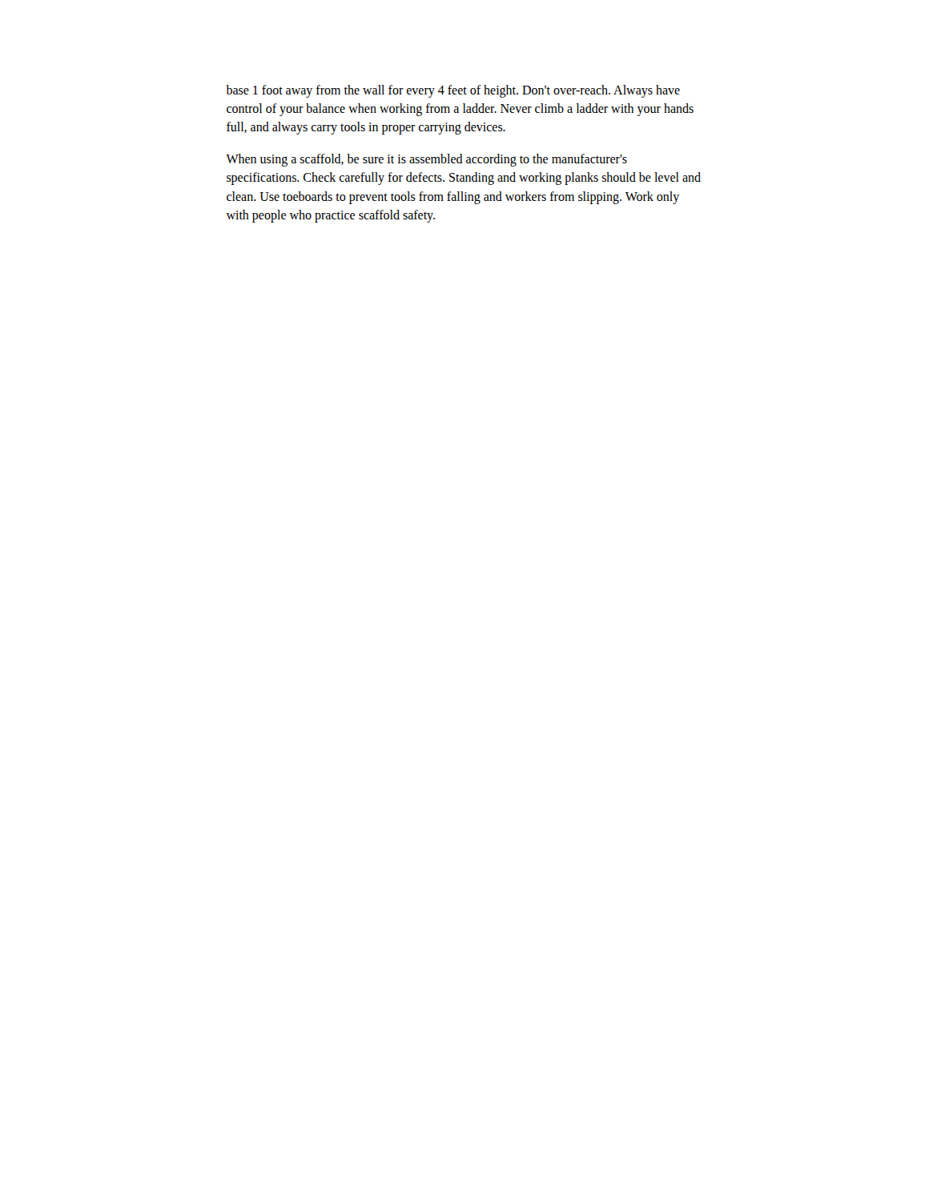base 1 foot away from the wall for every 4 feet of height. Don't over-reach. Always have control of your balance when working from a ladder. Never climb a ladder with your hands full, and always carry tools in proper carrying devices.
When using a scaffold, be sure it is assembled according to the manufacturer's specifications. Check carefully for defects. Standing and working planks should be level and clean. Use toeboards to prevent tools from falling and workers from slipping. Work only with people who practice scaffold safety.